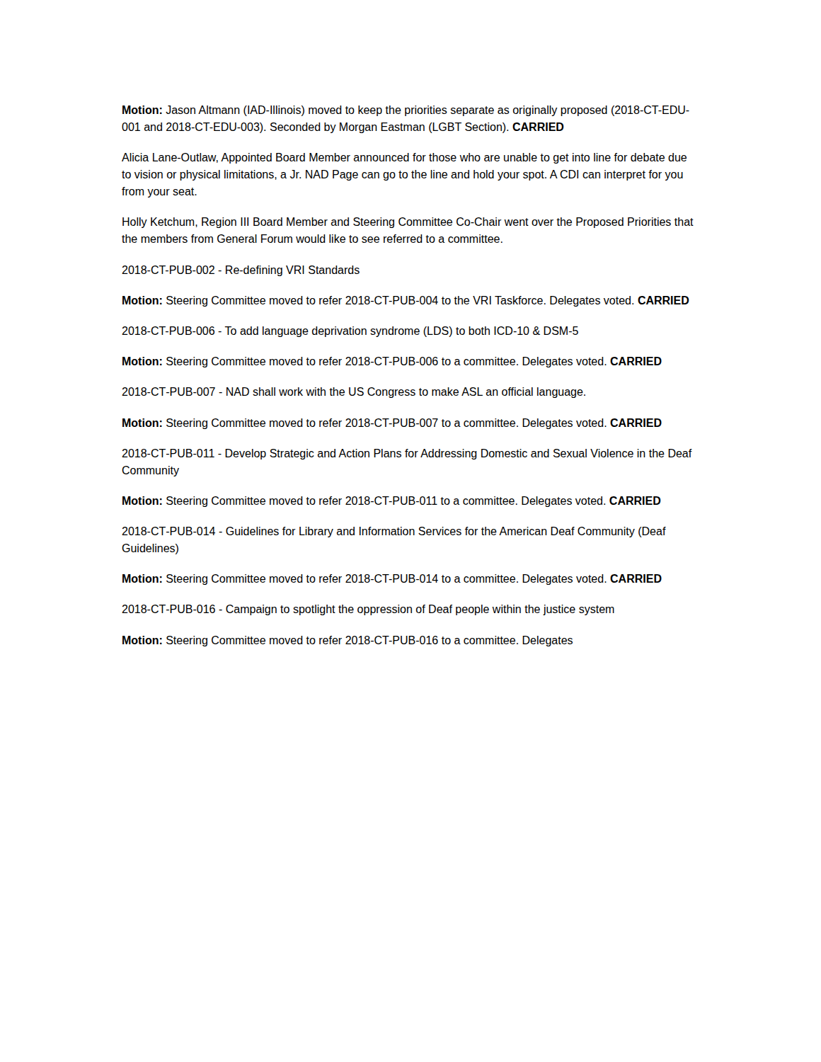Motion: Jason Altmann (IAD-Illinois) moved to keep the priorities separate as originally proposed (2018-CT-EDU-001 and 2018-CT-EDU-003). Seconded by Morgan Eastman (LGBT Section). CARRIED
Alicia Lane-Outlaw, Appointed Board Member announced for those who are unable to get into line for debate due to vision or physical limitations, a Jr. NAD Page can go to the line and hold your spot. A CDI can interpret for you from your seat.
Holly Ketchum, Region III Board Member and Steering Committee Co-Chair went over the Proposed Priorities that the members from General Forum would like to see referred to a committee.
2018-CT-PUB-002 - Re‑defining VRI Standards
Motion: Steering Committee moved to refer 2018-CT-PUB-004 to the VRI Taskforce. Delegates voted. CARRIED
2018-CT-PUB-006 - To add language deprivation syndrome (LDS) to both ICD‑10 & DSM‑5
Motion: Steering Committee moved to refer 2018-CT-PUB-006 to a committee. Delegates voted. CARRIED
2018‑CT‑PUB‑007 - NAD shall work with the US Congress to make ASL an official language.
Motion: Steering Committee moved to refer 2018-CT-PUB-007 to a committee. Delegates voted. CARRIED
2018‑CT‑PUB‑011 - Develop Strategic and Action Plans for Addressing Domestic and Sexual Violence in the Deaf Community
Motion: Steering Committee moved to refer 2018-CT-PUB-011 to a committee. Delegates voted. CARRIED
2018‑CT‑PUB‑014 - Guidelines for Library and Information Services for the American Deaf Community (Deaf Guidelines)
Motion: Steering Committee moved to refer 2018-CT-PUB-014 to a committee. Delegates voted. CARRIED
2018‑CT‑PUB‑016 - Campaign to spotlight the oppression of Deaf people within the justice system
Motion: Steering Committee moved to refer 2018-CT-PUB-016 to a committee. Delegates